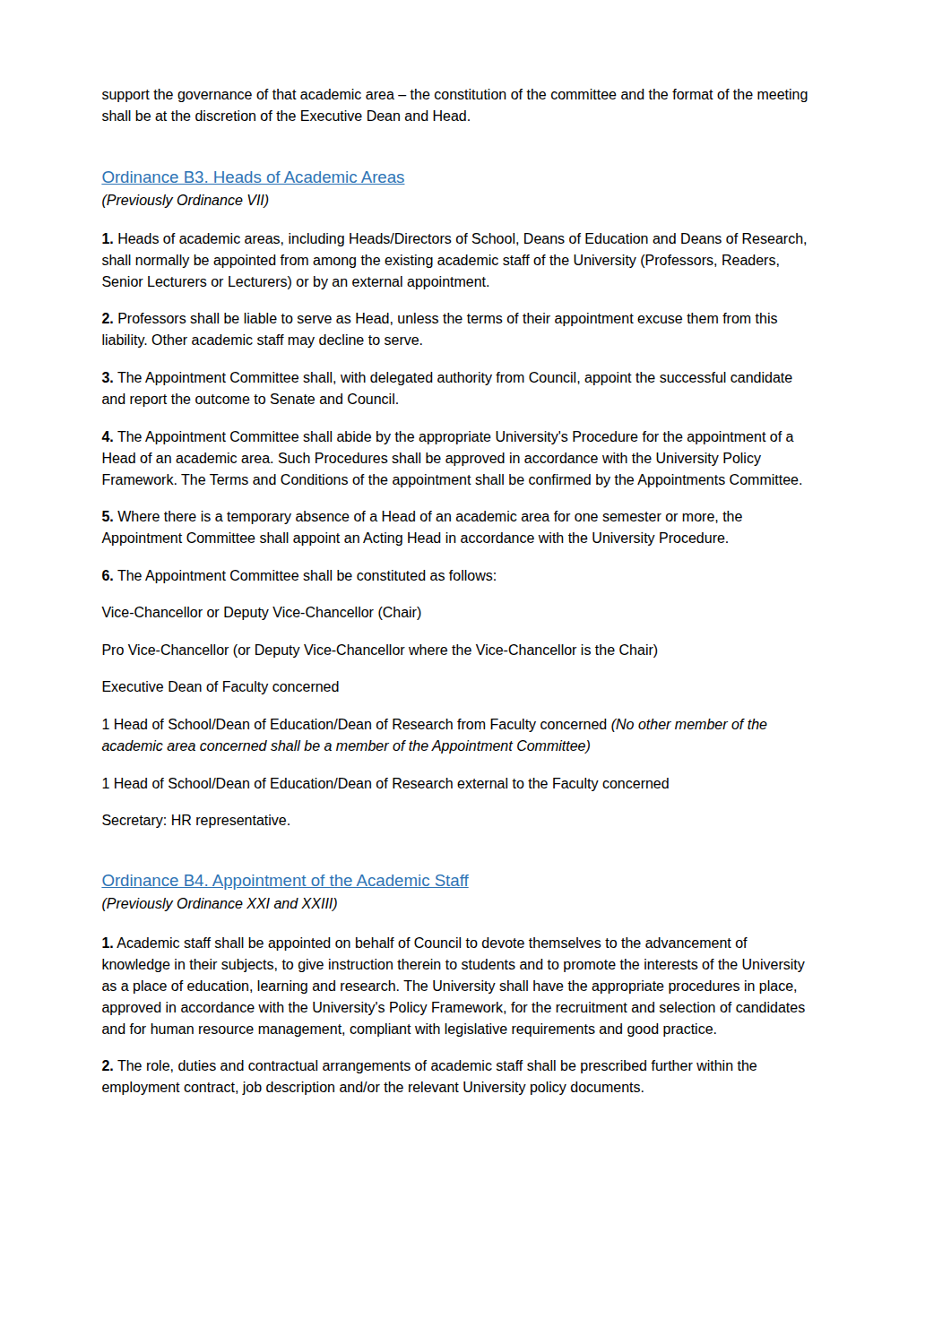support the governance of that academic area – the constitution of the committee and the format of the meeting shall be at the discretion of the Executive Dean and Head.
Ordinance B3. Heads of Academic Areas
(Previously Ordinance VII)
1. Heads of academic areas, including Heads/Directors of School, Deans of Education and Deans of Research, shall normally be appointed from among the existing academic staff of the University (Professors, Readers, Senior Lecturers or Lecturers) or by an external appointment.
2. Professors shall be liable to serve as Head, unless the terms of their appointment excuse them from this liability. Other academic staff may decline to serve.
3. The Appointment Committee shall, with delegated authority from Council, appoint the successful candidate and report the outcome to Senate and Council.
4. The Appointment Committee shall abide by the appropriate University's Procedure for the appointment of a Head of an academic area. Such Procedures shall be approved in accordance with the University Policy Framework. The Terms and Conditions of the appointment shall be confirmed by the Appointments Committee.
5. Where there is a temporary absence of a Head of an academic area for one semester or more, the Appointment Committee shall appoint an Acting Head in accordance with the University Procedure.
6. The Appointment Committee shall be constituted as follows:
Vice-Chancellor or Deputy Vice-Chancellor (Chair)
Pro Vice-Chancellor (or Deputy Vice-Chancellor where the Vice-Chancellor is the Chair)
Executive Dean of Faculty concerned
1 Head of School/Dean of Education/Dean of Research from Faculty concerned (No other member of the academic area concerned shall be a member of the Appointment Committee)
1 Head of School/Dean of Education/Dean of Research external to the Faculty concerned
Secretary: HR representative.
Ordinance B4. Appointment of the Academic Staff
(Previously Ordinance XXI and XXIII)
1. Academic staff shall be appointed on behalf of Council to devote themselves to the advancement of knowledge in their subjects, to give instruction therein to students and to promote the interests of the University as a place of education, learning and research. The University shall have the appropriate procedures in place, approved in accordance with the University's Policy Framework, for the recruitment and selection of candidates and for human resource management, compliant with legislative requirements and good practice.
2. The role, duties and contractual arrangements of academic staff shall be prescribed further within the employment contract, job description and/or the relevant University policy documents.